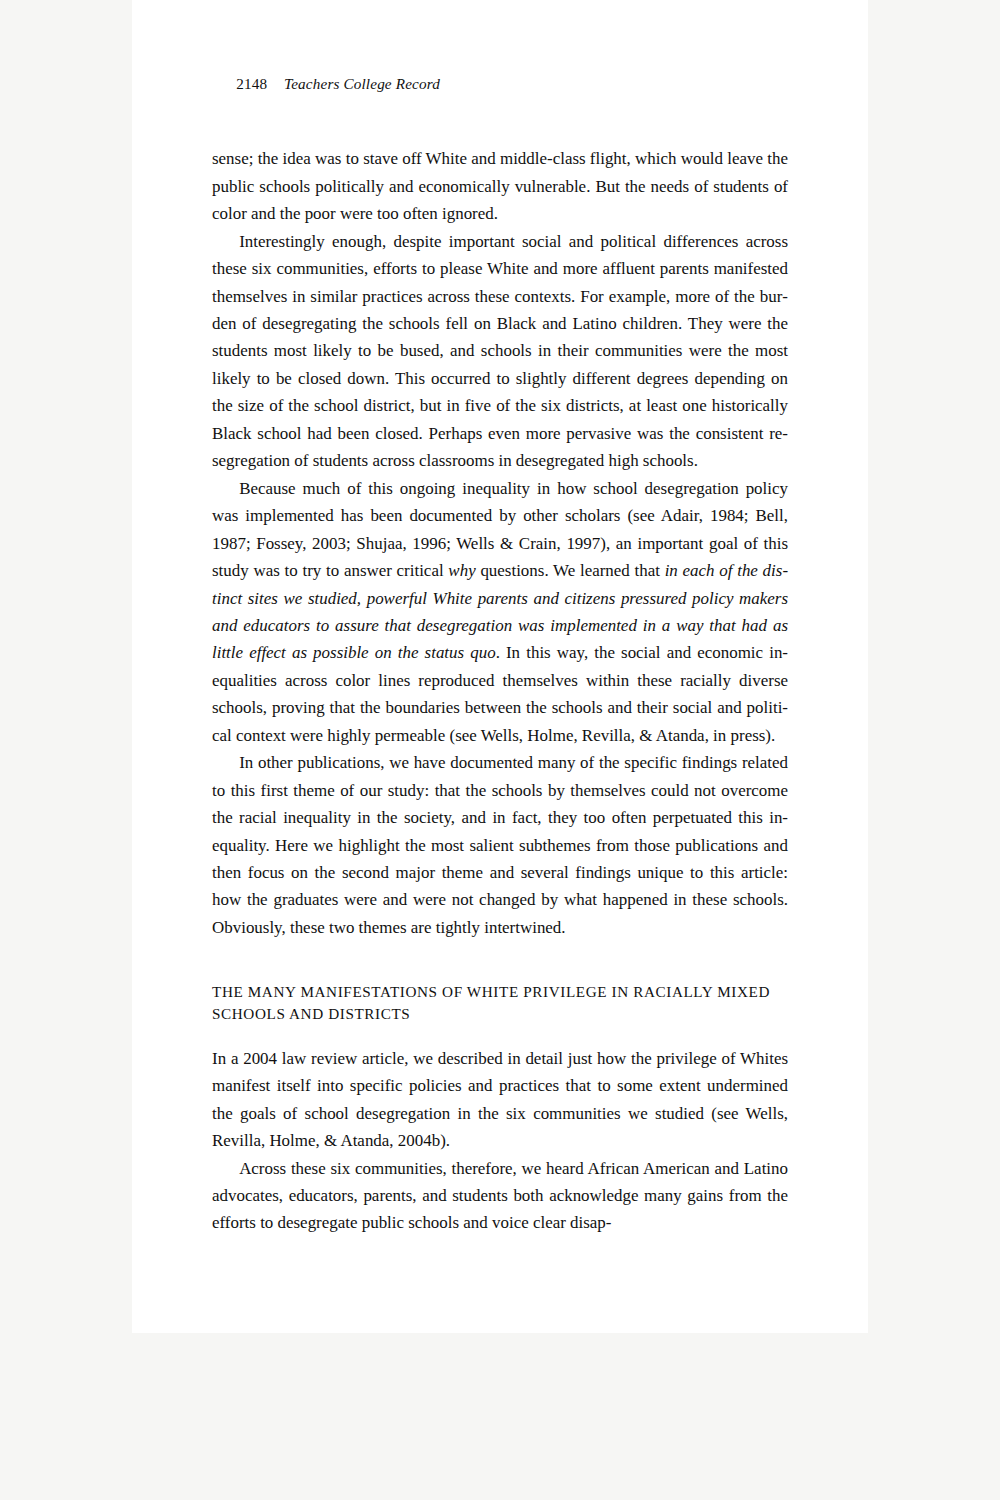2148 Teachers College Record
sense; the idea was to stave off White and middle-class flight, which would leave the public schools politically and economically vulnerable. But the needs of students of color and the poor were too often ignored.
Interestingly enough, despite important social and political differences across these six communities, efforts to please White and more affluent parents manifested themselves in similar practices across these contexts. For example, more of the burden of desegregating the schools fell on Black and Latino children. They were the students most likely to be bused, and schools in their communities were the most likely to be closed down. This occurred to slightly different degrees depending on the size of the school district, but in five of the six districts, at least one historically Black school had been closed. Perhaps even more pervasive was the consistent resegregation of students across classrooms in desegregated high schools.
Because much of this ongoing inequality in how school desegregation policy was implemented has been documented by other scholars (see Adair, 1984; Bell, 1987; Fossey, 2003; Shujaa, 1996; Wells & Crain, 1997), an important goal of this study was to try to answer critical why questions. We learned that in each of the distinct sites we studied, powerful White parents and citizens pressured policy makers and educators to assure that desegregation was implemented in a way that had as little effect as possible on the status quo. In this way, the social and economic inequalities across color lines reproduced themselves within these racially diverse schools, proving that the boundaries between the schools and their social and political context were highly permeable (see Wells, Holme, Revilla, & Atanda, in press).
In other publications, we have documented many of the specific findings related to this first theme of our study: that the schools by themselves could not overcome the racial inequality in the society, and in fact, they too often perpetuated this inequality. Here we highlight the most salient subthemes from those publications and then focus on the second major theme and several findings unique to this article: how the graduates were and were not changed by what happened in these schools. Obviously, these two themes are tightly intertwined.
The Many Manifestations of White Privilege in Racially Mixed Schools and Districts
In a 2004 law review article, we described in detail just how the privilege of Whites manifest itself into specific policies and practices that to some extent undermined the goals of school desegregation in the six communities we studied (see Wells, Revilla, Holme, & Atanda, 2004b).
Across these six communities, therefore, we heard African American and Latino advocates, educators, parents, and students both acknowledge many gains from the efforts to desegregate public schools and voice clear disap-